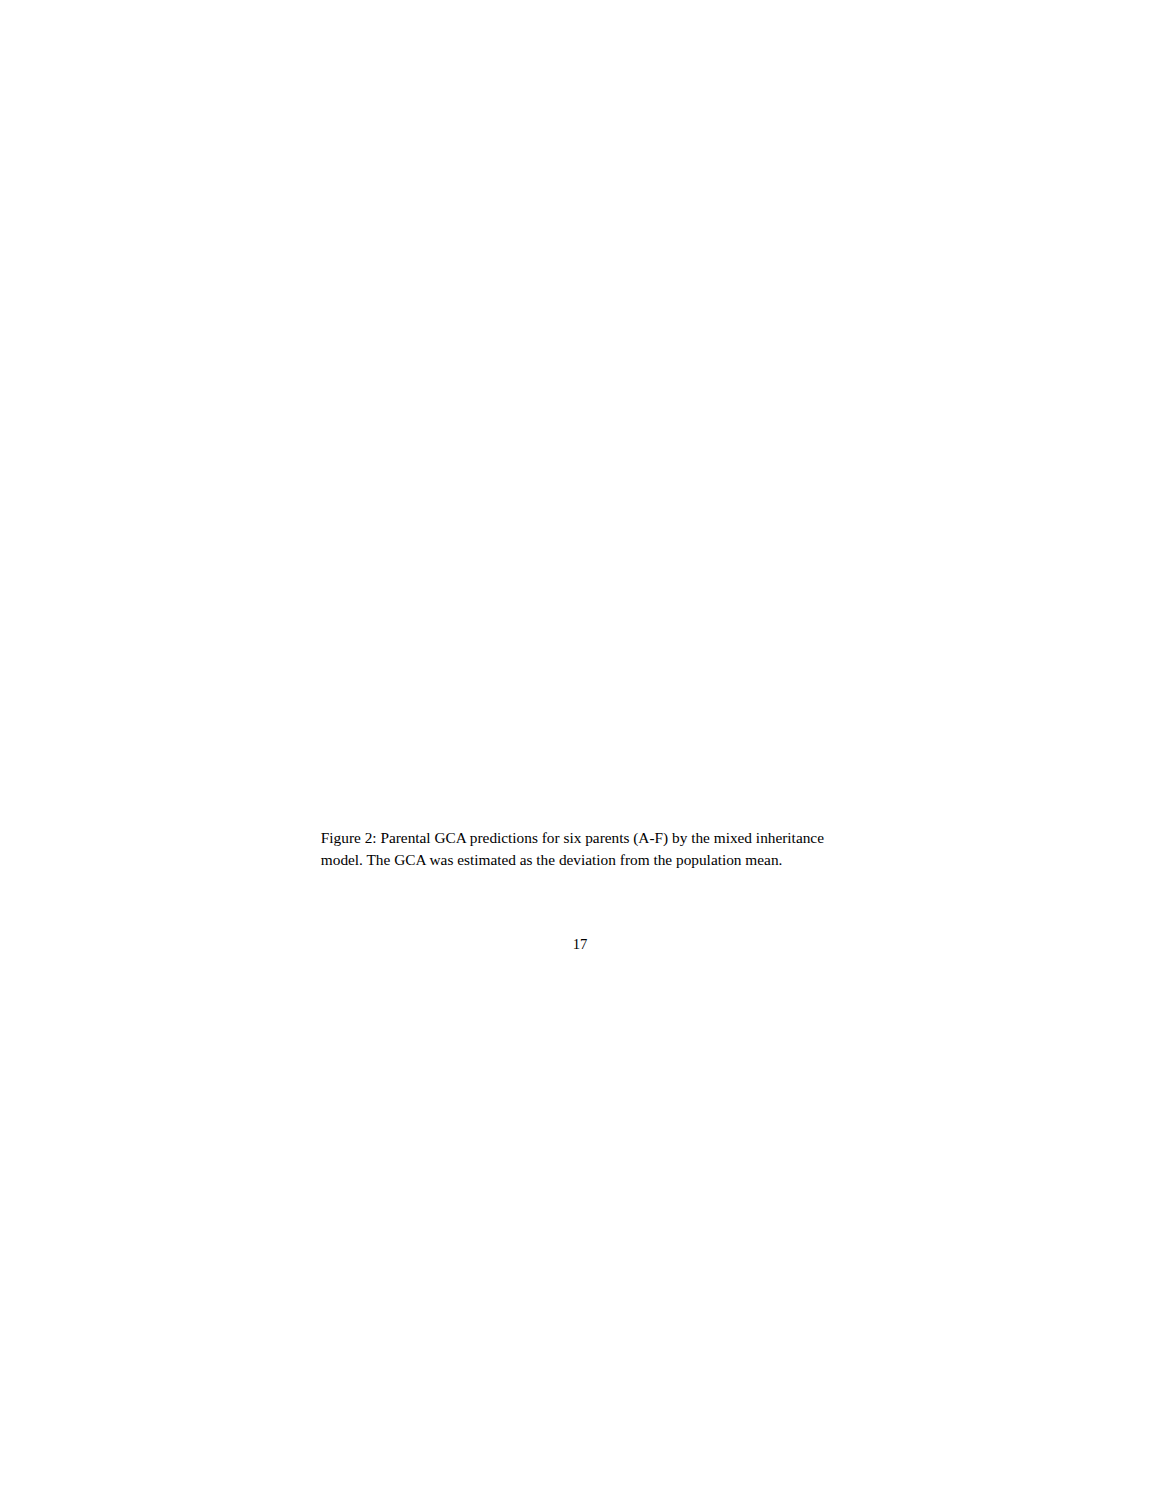Figure 2: Parental GCA predictions for six parents (A-F) by the mixed inheritance model. The GCA was estimated as the deviation from the population mean.
17